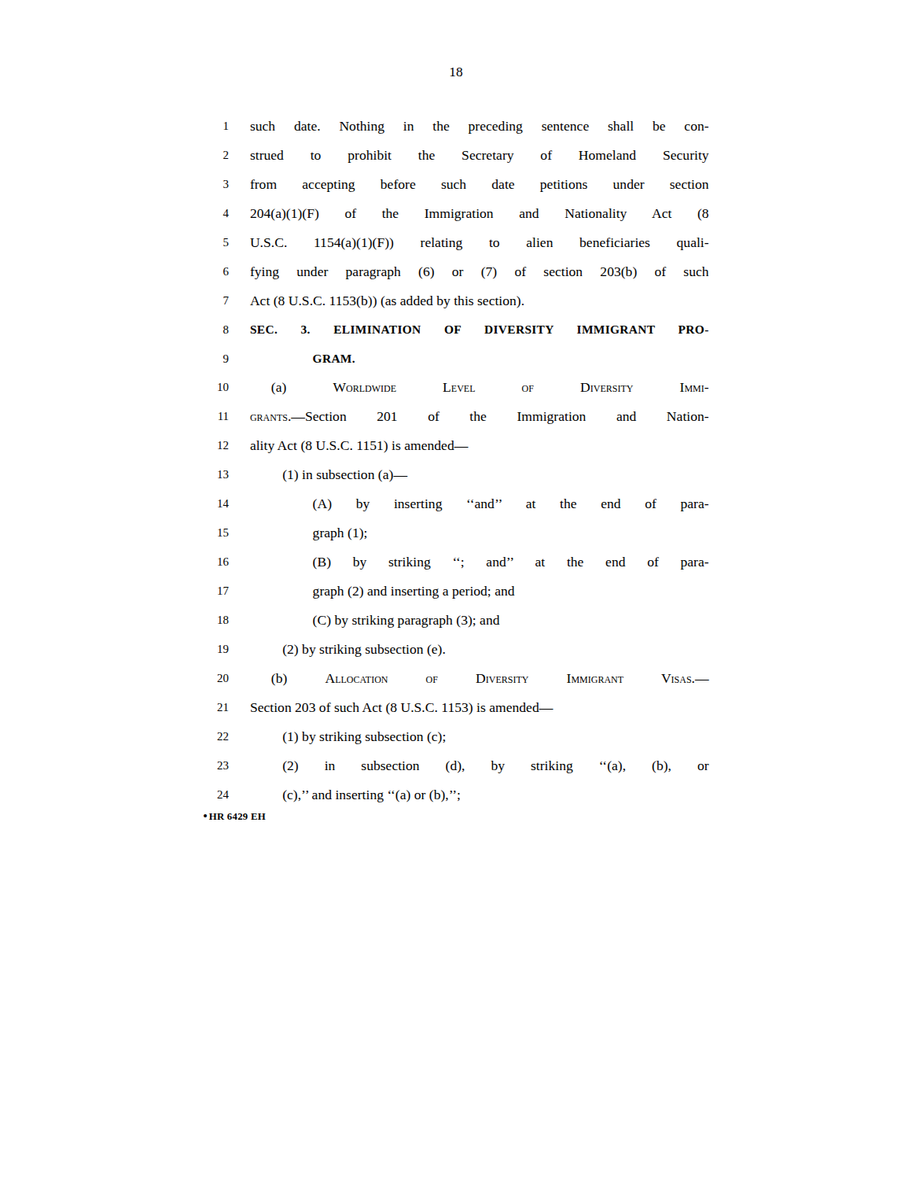18
such date. Nothing in the preceding sentence shall be con-
strued to prohibit the Secretary of Homeland Security
from accepting before such date petitions under section
204(a)(1)(F) of the Immigration and Nationality Act (8
U.S.C. 1154(a)(1)(F)) relating to alien beneficiaries quali-
fying under paragraph (6) or (7) of section 203(b) of such
Act (8 U.S.C. 1153(b)) (as added by this section).
SEC. 3. ELIMINATION OF DIVERSITY IMMIGRANT PRO-
GRAM.
(a) Worldwide Level of Diversity Immi-
grants.—Section 201 of the Immigration and Nation-
ality Act (8 U.S.C. 1151) is amended—
(1) in subsection (a)—
(A) by inserting ‘‘and’’ at the end of para-
graph (1);
(B) by striking ‘‘; and’’ at the end of para-
graph (2) and inserting a period; and
(C) by striking paragraph (3); and
(2) by striking subsection (e).
(b) Allocation of Diversity Immigrant Visas.—
Section 203 of such Act (8 U.S.C. 1153) is amended—
(1) by striking subsection (c);
(2) in subsection (d), by striking ‘‘(a), (b), or
(c),’’ and inserting ‘‘(a) or (b),’’;
•HR 6429 EH